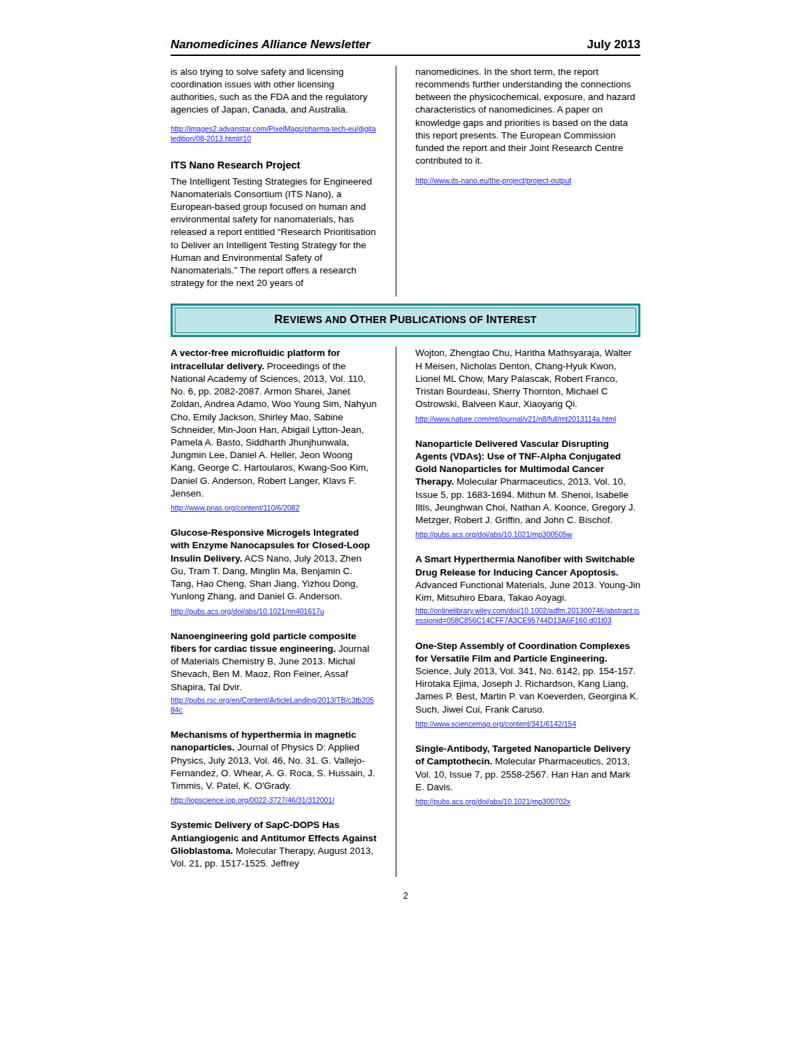Nanomedicines Alliance Newsletter
July 2013
is also trying to solve safety and licensing coordination issues with other licensing authorities, such as the FDA and the regulatory agencies of Japan, Canada, and Australia.
http://images2.advanstar.com/PixelMags/pharma-tech-eu/digitaledition/08-2013.html#10
ITS Nano Research Project
The Intelligent Testing Strategies for Engineered Nanomaterials Consortium (ITS Nano), a European-based group focused on human and environmental safety for nanomaterials, has released a report entitled “Research Prioritisation to Deliver an Intelligent Testing Strategy for the Human and Environmental Safety of Nanomaterials.” The report offers a research strategy for the next 20 years of
nanomedicines. In the short term, the report recommends further understanding the connections between the physicochemical, exposure, and hazard characteristics of nanomedicines. A paper on knowledge gaps and priorities is based on the data this report presents. The European Commission funded the report and their Joint Research Centre contributed to it.
http://www.its-nano.eu/the-project/project-output
REVIEWS AND OTHER PUBLICATIONS OF INTEREST
A vector-free microfluidic platform for intracellular delivery. Proceedings of the National Academy of Sciences, 2013, Vol. 110, No. 6, pp. 2082-2087. Armon Sharei, Janet Zoldan, Andrea Adamo, Woo Young Sim, Nahyun Cho, Emily Jackson, Shirley Mao, Sabine Schneider, Min-Joon Han, Abigail Lytton-Jean, Pamela A. Basto, Siddharth Jhunjhunwala, Jungmin Lee, Daniel A. Heller, Jeon Woong Kang, George C. Hartoularos, Kwang-Soo Kim, Daniel G. Anderson, Robert Langer, Klavs F. Jensen.
http://www.pnas.org/content/110/6/2082
Glucose-Responsive Microgels Integrated with Enzyme Nanocapsules for Closed-Loop Insulin Delivery. ACS Nano, July 2013, Zhen Gu, Tram T. Dang, Minglin Ma, Benjamin C. Tang, Hao Cheng, Shan Jiang, Yizhou Dong, Yunlong Zhang, and Daniel G. Anderson.
http://pubs.acs.org/doi/abs/10.1021/nn401617u
Nanoengineering gold particle composite fibers for cardiac tissue engineering. Journal of Materials Chemistry B, June 2013. Michal Shevach, Ben M. Maoz, Ron Feiner, Assaf Shapira, Tal Dvir.
http://pubs.rsc.org/en/Content/ArticleLanding/2013/TB/c3tb20584c
Mechanisms of hyperthermia in magnetic nanoparticles. Journal of Physics D: Applied Physics, July 2013, Vol. 46, No. 31. G. Vallejo-Fernandez, O. Whear, A. G. Roca, S. Hussain, J. Timmis, V. Patel, K. O'Grady.
http://iopscience.iop.org/0022-3727/46/31/312001/
Systemic Delivery of SapC-DOPS Has Antiangiogenic and Antitumor Effects Against Glioblastoma. Molecular Therapy, August 2013, Vol. 21, pp. 1517-1525. Jeffrey
Wojton, Zhengtao Chu, Haritha Mathsyaraja, Walter H Meisen, Nicholas Denton, Chang-Hyuk Kwon, Lionel ML Chow, Mary Palascak, Robert Franco, Tristan Bourdeau, Sherry Thornton, Michael C Ostrowski, Balveen Kaur, Xiaoyang Qi.
http://www.nature.com/mt/journal/v21/n8/full/mt2013114a.html
Nanoparticle Delivered Vascular Disrupting Agents (VDAs): Use of TNF-Alpha Conjugated Gold Nanoparticles for Multimodal Cancer Therapy. Molecular Pharmaceutics, 2013, Vol. 10, Issue 5, pp. 1683-1694. Mithun M. Shenoi, Isabelle Iltis, Jeunghwan Choi, Nathan A. Koonce, Gregory J. Metzger, Robert J. Griffin, and John C. Bischof.
http://pubs.acs.org/doi/abs/10.1021/mp300505w
A Smart Hyperthermia Nanofiber with Switchable Drug Release for Inducing Cancer Apoptosis. Advanced Functional Materials, June 2013. Young-Jin Kim, Mitsuhiro Ebara, Takao Aoyagi.
http://onlinelibrary.wiley.com/doi/10.1002/adfm.201300746/abstract;jsessionid=058C856C14CFF7A3CE95744D13A6F160.d01t03
One-Step Assembly of Coordination Complexes for Versatile Film and Particle Engineering. Science, July 2013, Vol. 341, No. 6142, pp. 154-157. Hirotaka Ejima, Joseph J. Richardson, Kang Liang, James P. Best, Martin P. van Koeverden, Georgina K. Such, Jiwei Cui, Frank Caruso.
http://www.sciencemag.org/content/341/6142/154
Single-Antibody, Targeted Nanoparticle Delivery of Camptothecin. Molecular Pharmaceutics, 2013, Vol. 10, Issue 7, pp. 2558-2567. Han Han and Mark E. Davis.
http://pubs.acs.org/doi/abs/10.1021/mp300702x
2